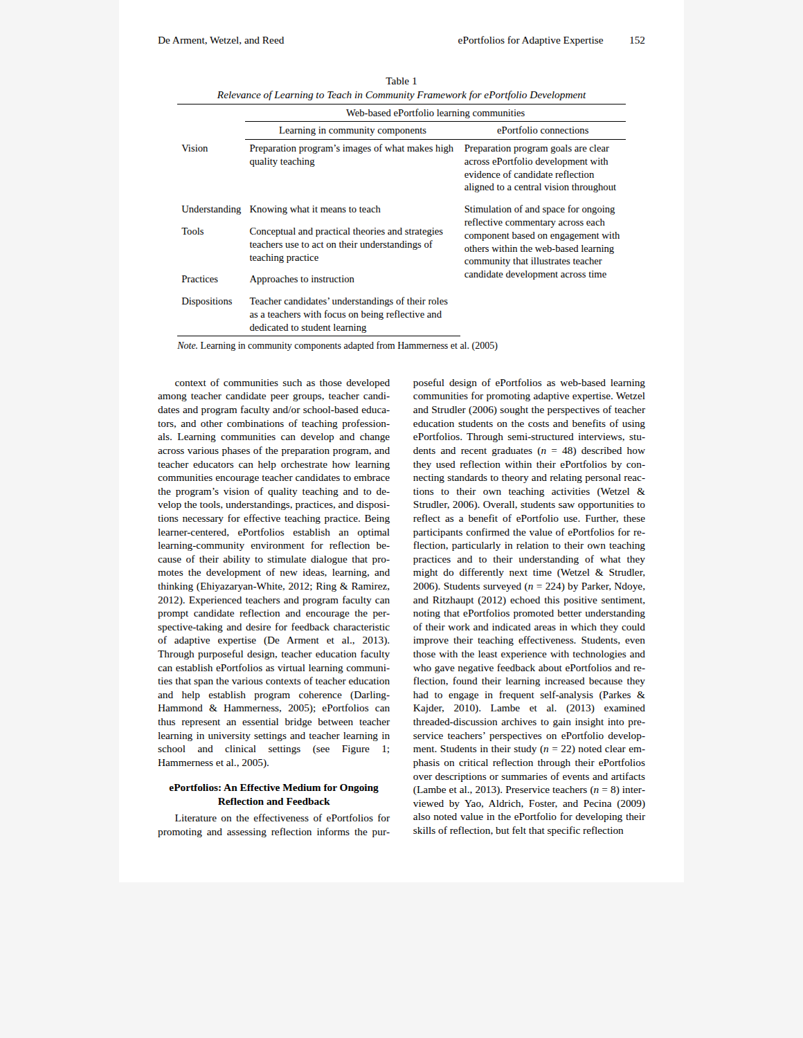De Arment, Wetzel, and Reed
ePortfolios for Adaptive Expertise 152
Table 1 Relevance of Learning to Teach in Community Framework for ePortfolio Development
| | Web-based ePortfolio learning communities |
| --- | --- |
| | Learning in community components | ePortfolio connections |
| Vision | Preparation program’s images of what makes high quality teaching | Preparation program goals are clear across ePortfolio development with evidence of candidate reflection aligned to a central vision throughout |
| Understanding | Knowing what it means to teach | Stimulation of and space for ongoing reflective commentary across each component based on engagement with others within the web-based learning community that illustrates teacher candidate development across time |
| Tools | Conceptual and practical theories and strategies teachers use to act on their understandings of teaching practice |
| Practices | Approaches to instruction |
| Dispositions | Teacher candidates’ understandings of their roles as a teachers with focus on being reflective and dedicated to student learning |
Note. Learning in community components adapted from Hammerness et al. (2005)
context of communities such as those developed among teacher candidate peer groups, teacher candidates and program faculty and/or school-based educators, and other combinations of teaching professionals. Learning communities can develop and change across various phases of the preparation program, and teacher educators can help orchestrate how learning communities encourage teacher candidates to embrace the program’s vision of quality teaching and to develop the tools, understandings, practices, and dispositions necessary for effective teaching practice. Being learner-centered, ePortfolios establish an optimal learning-community environment for reflection because of their ability to stimulate dialogue that promotes the development of new ideas, learning, and thinking (Ehiyazaryan-White, 2012; Ring & Ramirez, 2012). Experienced teachers and program faculty can prompt candidate reflection and encourage the perspective-taking and desire for feedback characteristic of adaptive expertise (De Arment et al., 2013). Through purposeful design, teacher education faculty can establish ePortfolios as virtual learning communities that span the various contexts of teacher education and help establish program coherence (Darling-Hammond & Hammerness, 2005); ePortfolios can thus represent an essential bridge between teacher learning in university settings and teacher learning in school and clinical settings (see Figure 1; Hammerness et al., 2005).
ePortfolios: An Effective Medium for Ongoing Reflection and Feedback
Literature on the effectiveness of ePortfolios for promoting and assessing reflection informs the purposeful design of ePortfolios as web-based learning communities for promoting adaptive expertise. Wetzel and Strudler (2006) sought the perspectives of teacher education students on the costs and benefits of using ePortfolios. Through semi-structured interviews, students and recent graduates (n = 48) described how they used reflection within their ePortfolios by connecting standards to theory and relating personal reactions to their own teaching activities (Wetzel & Strudler, 2006). Overall, students saw opportunities to reflect as a benefit of ePortfolio use. Further, these participants confirmed the value of ePortfolios for reflection, particularly in relation to their own teaching practices and to their understanding of what they might do differently next time (Wetzel & Strudler, 2006). Students surveyed (n = 224) by Parker, Ndoye, and Ritzhaupt (2012) echoed this positive sentiment, noting that ePortfolios promoted better understanding of their work and indicated areas in which they could improve their teaching effectiveness. Students, even those with the least experience with technologies and who gave negative feedback about ePortfolios and reflection, found their learning increased because they had to engage in frequent self-analysis (Parkes & Kajder, 2010). Lambe et al. (2013) examined threaded-discussion archives to gain insight into preservice teachers’ perspectives on ePortfolio development. Students in their study (n = 22) noted clear emphasis on critical reflection through their ePortfolios over descriptions or summaries of events and artifacts (Lambe et al., 2013). Preservice teachers (n = 8) interviewed by Yao, Aldrich, Foster, and Pecina (2009) also noted value in the ePortfolio for developing their skills of reflection, but felt that specific reflection